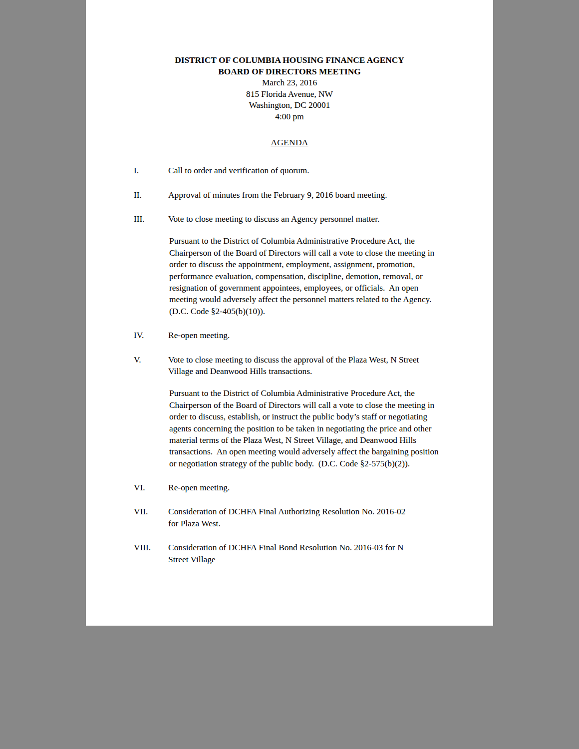District of Columbia Housing Finance Agency
Board of Directors Meeting
March 23, 2016
815 Florida Avenue, NW
Washington, DC 20001
4:00 pm
AGENDA
I.
Call to order and verification of quorum.
II.
Approval of minutes from the February 9, 2016 board meeting.
III.
Vote to close meeting to discuss an Agency personnel matter.
Pursuant to the District of Columbia Administrative Procedure Act, the Chairperson of the Board of Directors will call a vote to close the meeting in order to discuss the appointment, employment, assignment, promotion, performance evaluation, compensation, discipline, demotion, removal, or resignation of government appointees, employees, or officials. An open meeting would adversely affect the personnel matters related to the Agency. (D.C. Code §2-405(b)(10)).
IV.
Re-open meeting.
V.
Vote to close meeting to discuss the approval of the Plaza West, N Street Village and Deanwood Hills transactions.
Pursuant to the District of Columbia Administrative Procedure Act, the Chairperson of the Board of Directors will call a vote to close the meeting in order to discuss, establish, or instruct the public body’s staff or negotiating agents concerning the position to be taken in negotiating the price and other material terms of the Plaza West, N Street Village, and Deanwood Hills transactions. An open meeting would adversely affect the bargaining position or negotiation strategy of the public body. (D.C. Code §2-575(b)(2)).
VI.
Re-open meeting.
VII.
Consideration of DCHFA Final Authorizing Resolution No. 2016-02
for Plaza West.
VIII.
Consideration of DCHFA Final Bond Resolution No. 2016-03 for N
Street Village